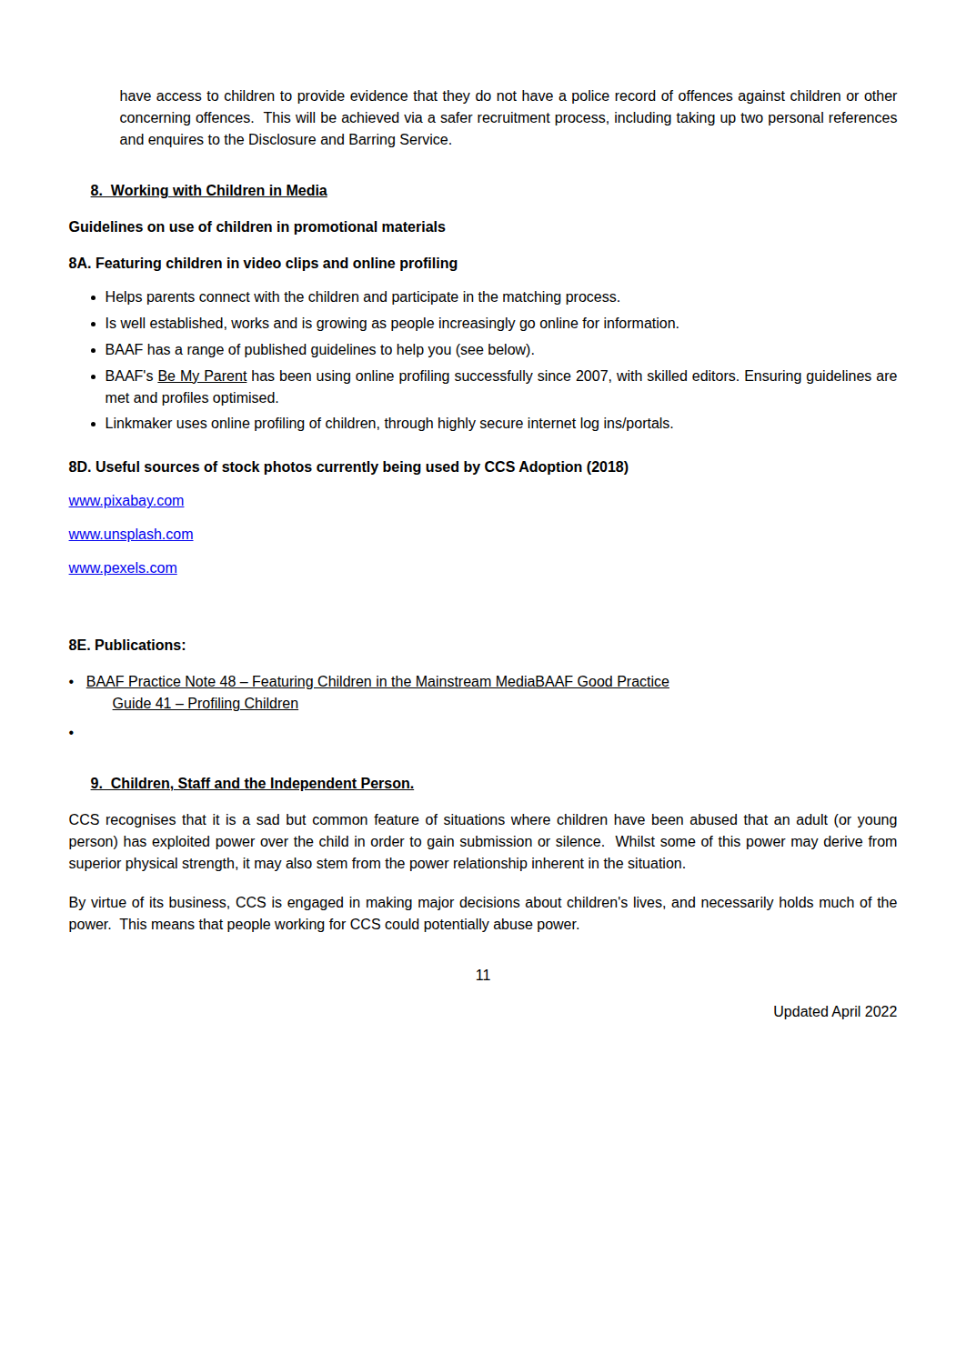have access to children to provide evidence that they do not have a police record of offences against children or other concerning offences. This will be achieved via a safer recruitment process, including taking up two personal references and enquires to the Disclosure and Barring Service.
8. Working with Children in Media
Guidelines on use of children in promotional materials
8A. Featuring children in video clips and online profiling
Helps parents connect with the children and participate in the matching process.
Is well established, works and is growing as people increasingly go online for information.
BAAF has a range of published guidelines to help you (see below).
BAAF's Be My Parent has been using online profiling successfully since 2007, with skilled editors. Ensuring guidelines are met and profiles optimised.
Linkmaker uses online profiling of children, through highly secure internet log ins/portals.
8D. Useful sources of stock photos currently being used by CCS Adoption (2018)
www.pixabay.com
www.unsplash.com
www.pexels.com
8E. Publications:
•BAAF Practice Note 48 – Featuring Children in the Mainstream MediaBAAF Good Practice Guide 41 – Profiling Children
•
9. Children, Staff and the Independent Person.
CCS recognises that it is a sad but common feature of situations where children have been abused that an adult (or young person) has exploited power over the child in order to gain submission or silence. Whilst some of this power may derive from superior physical strength, it may also stem from the power relationship inherent in the situation.
By virtue of its business, CCS is engaged in making major decisions about children's lives, and necessarily holds much of the power. This means that people working for CCS could potentially abuse power.
11
Updated April 2022